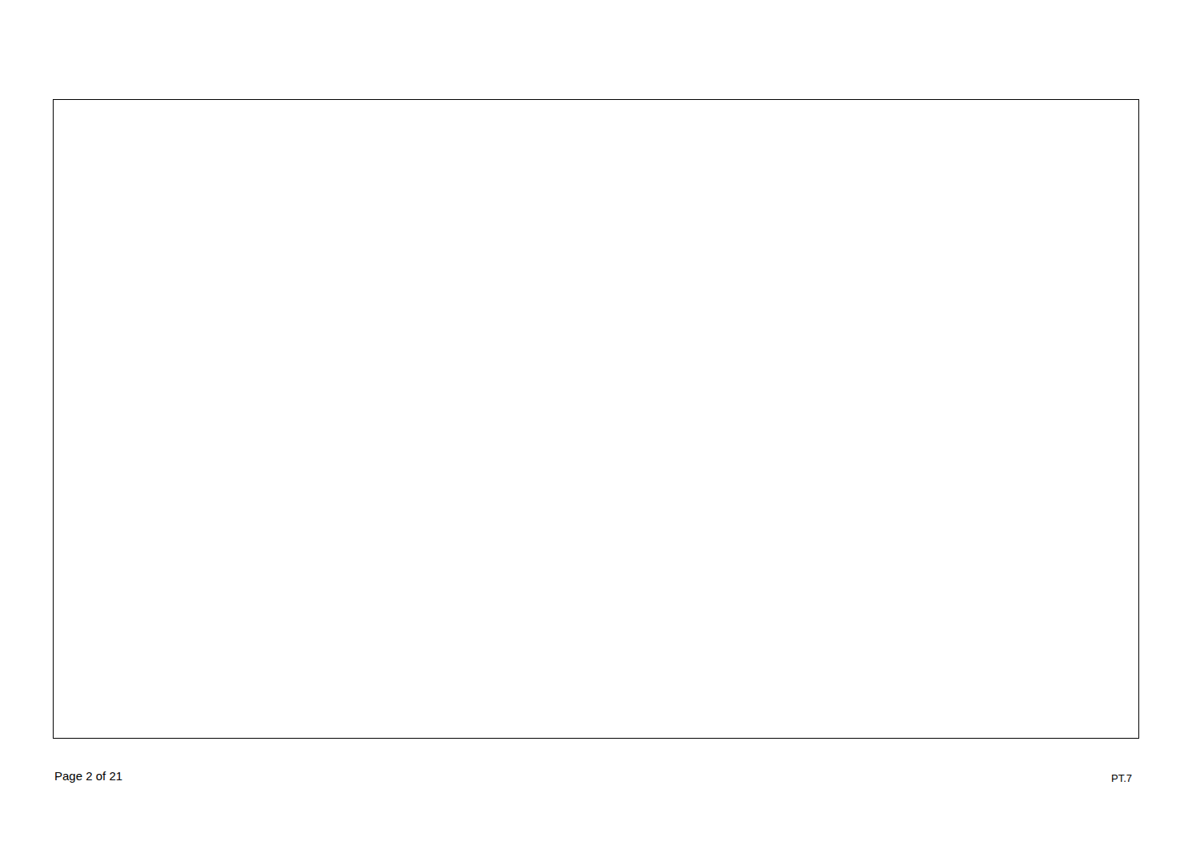Page 2 of 21
PT.7